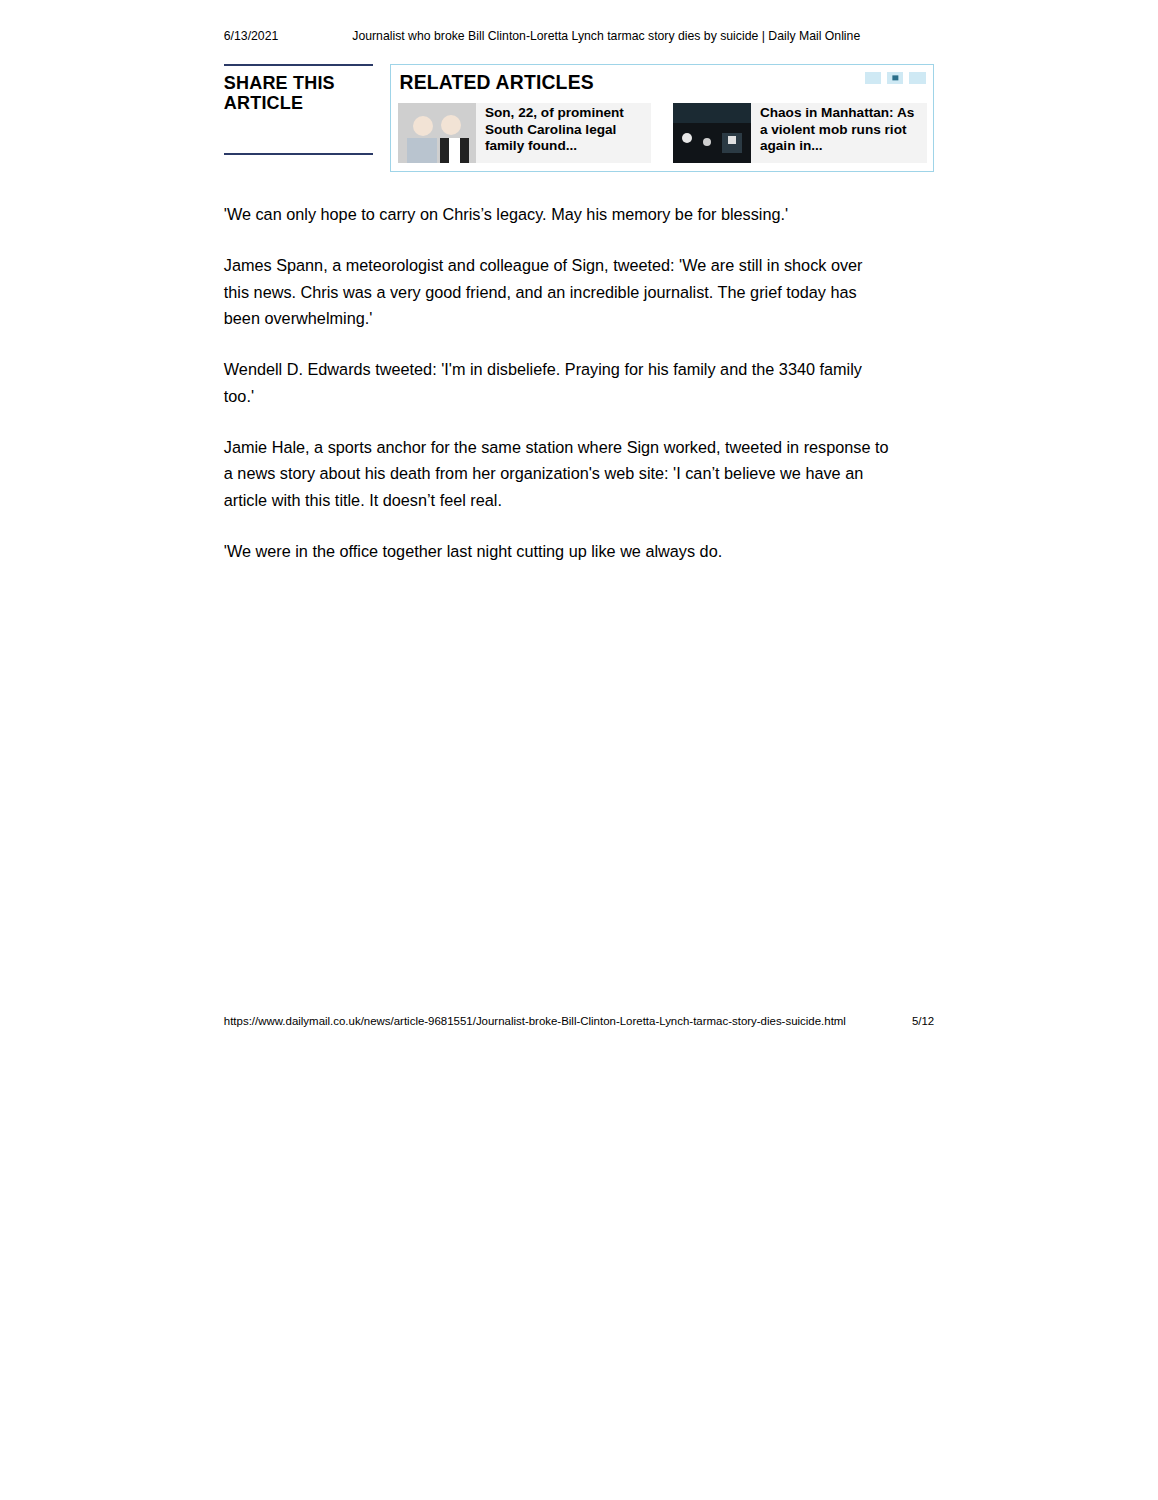6/13/2021 Journalist who broke Bill Clinton-Loretta Lynch tarmac story dies by suicide | Daily Mail Online
SHARE THIS
ARTICLE
RELATED ARTICLES
Son, 22, of prominent South Carolina legal family found...
Chaos in Manhattan: As a violent mob runs riot again in...
'We can only hope to carry on Chris’s legacy. May his memory be for blessing.'
James Spann, a meteorologist and colleague of Sign, tweeted: 'We are still in shock over this news. Chris was a very good friend, and an incredible journalist. The grief today has been overwhelming.'
Wendell D. Edwards tweeted: 'I'm in disbeliefe. Praying for his family and the 3340 family too.'
Jamie Hale, a sports anchor for the same station where Sign worked, tweeted in response to a news story about his death from her organization's web site: 'I can’t believe we have an article with this title. It doesn’t feel real.
'We were in the office together last night cutting up like we always do.
https://www.dailymail.co.uk/news/article-9681551/Journalist-broke-Bill-Clinton-Loretta-Lynch-tarmac-story-dies-suicide.html 5/12